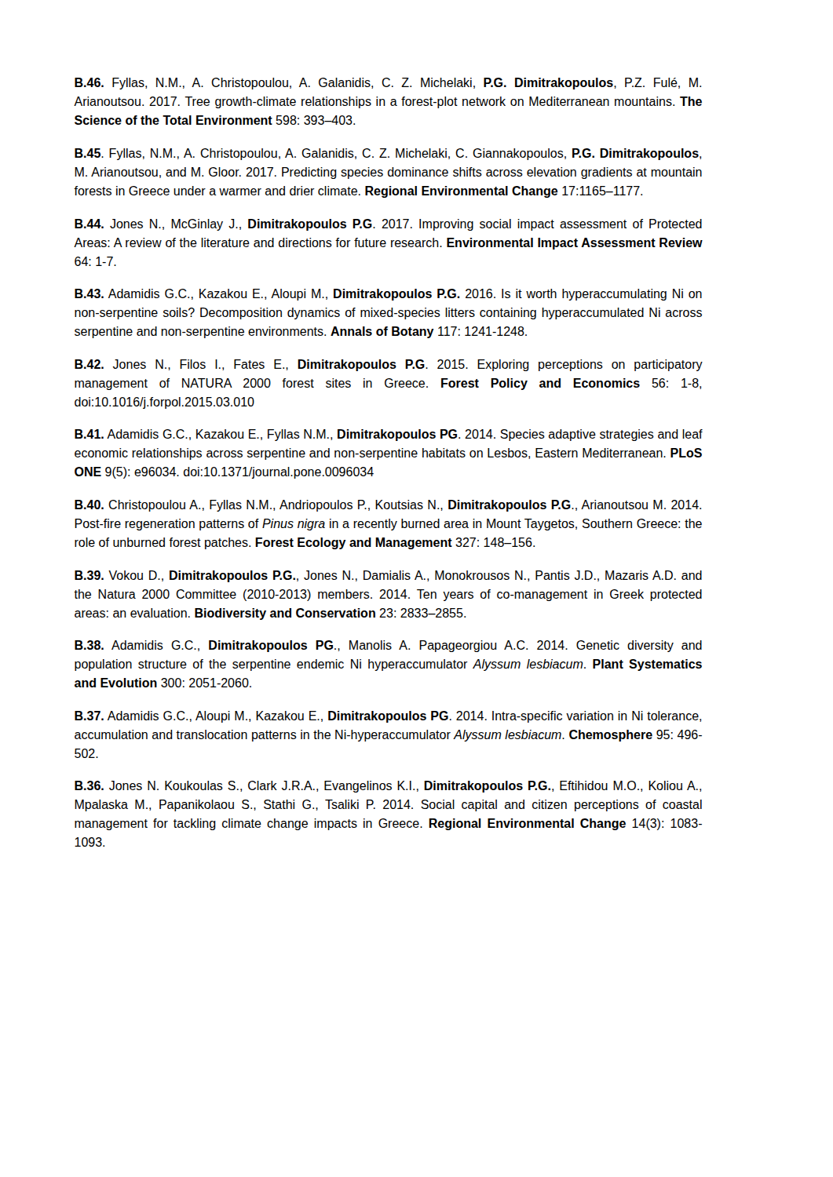B.46. Fyllas, N.M., A. Christopoulou, A. Galanidis, C. Z. Michelaki, P.G. Dimitrakopoulos, P.Z. Fulé, M. Arianoutsou. 2017. Tree growth-climate relationships in a forest-plot network on Mediterranean mountains. The Science of the Total Environment 598: 393–403.
B.45. Fyllas, N.M., A. Christopoulou, A. Galanidis, C. Z. Michelaki, C. Giannakopoulos, P.G. Dimitrakopoulos, M. Arianoutsou, and M. Gloor. 2017. Predicting species dominance shifts across elevation gradients at mountain forests in Greece under a warmer and drier climate. Regional Environmental Change 17:1165–1177.
B.44. Jones N., McGinlay J., Dimitrakopoulos P.G. 2017. Improving social impact assessment of Protected Areas: A review of the literature and directions for future research. Environmental Impact Assessment Review 64: 1-7.
B.43. Adamidis G.C., Kazakou E., Aloupi M., Dimitrakopoulos P.G. 2016. Is it worth hyperaccumulating Ni on non-serpentine soils? Decomposition dynamics of mixed-species litters containing hyperaccumulated Ni across serpentine and non-serpentine environments. Annals of Botany 117: 1241-1248.
B.42. Jones N., Filos I., Fates E., Dimitrakopoulos P.G. 2015. Exploring perceptions on participatory management of NATURA 2000 forest sites in Greece. Forest Policy and Economics 56: 1-8, doi:10.1016/j.forpol.2015.03.010
B.41. Adamidis G.C., Kazakou E., Fyllas N.M., Dimitrakopoulos PG. 2014. Species adaptive strategies and leaf economic relationships across serpentine and non-serpentine habitats on Lesbos, Eastern Mediterranean. PLoS ONE 9(5): e96034. doi:10.1371/journal.pone.0096034
B.40. Christopoulou A., Fyllas N.M., Andriopoulos P., Koutsias N., Dimitrakopoulos P.G., Arianoutsou M. 2014. Post-fire regeneration patterns of Pinus nigra in a recently burned area in Mount Taygetos, Southern Greece: the role of unburned forest patches. Forest Ecology and Management 327: 148–156.
B.39. Vokou D., Dimitrakopoulos P.G., Jones N., Damialis A., Monokrousos N., Pantis J.D., Mazaris A.D. and the Natura 2000 Committee (2010-2013) members. 2014. Ten years of co-management in Greek protected areas: an evaluation. Biodiversity and Conservation 23: 2833–2855.
B.38. Adamidis G.C., Dimitrakopoulos PG., Manolis A. Papageorgiou A.C. 2014. Genetic diversity and population structure of the serpentine endemic Ni hyperaccumulator Alyssum lesbiacum. Plant Systematics and Evolution 300: 2051-2060.
B.37. Adamidis G.C., Aloupi M., Kazakou E., Dimitrakopoulos PG. 2014. Intra-specific variation in Ni tolerance, accumulation and translocation patterns in the Ni-hyperaccumulator Alyssum lesbiacum. Chemosphere 95: 496-502.
B.36. Jones N. Koukoulas S., Clark J.R.A., Evangelinos K.I., Dimitrakopoulos P.G., Eftihidou M.O., Koliou A., Mpalaska M., Papanikolaou S., Stathi G., Tsaliki P. 2014. Social capital and citizen perceptions of coastal management for tackling climate change impacts in Greece. Regional Environmental Change 14(3): 1083-1093.